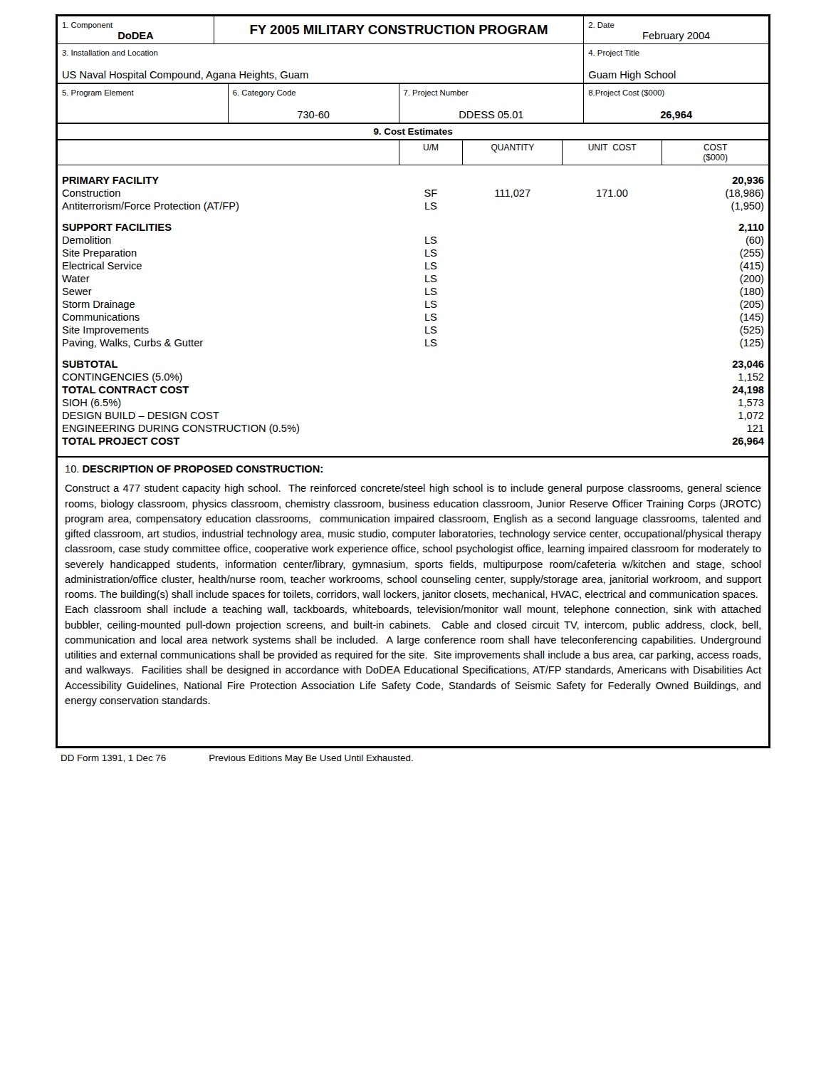| 1. Component DoDEA | FY 2005 MILITARY CONSTRUCTION PROGRAM | 2. Date February 2004 |
| 3. Installation and Location US Naval Hospital Compound, Agana Heights, Guam | 4. Project Title Guam High School |
| 5. Program Element | 6. Category Code 730-60 | 7. Project Number DDESS 05.01 | 8.Project Cost ($000) 26,964 |
| 9. Cost Estimates |
| | U/M | QUANTITY | UNIT COST | COST ($000) |
| / PRIMARY FACILITY / / / / 20,936 / / Construction / SF / 111,027 / 171.00 / (18,986) / / Antiterrorism/Force Protection (AT/FP) / LS / / / (1,950) / / SUPPORT FACILITIES / / / / 2,110 / / Demolition / LS / / / (60) / / Site Preparation / LS / / / (255) / / Electrical Service / LS / / / (415) / / Water / LS / / / (200) / / Sewer / LS / / / (180) / / Storm Drainage / LS / / / (205) / / Communications / LS / / / (145) / / Site Improvements / LS / / / (525) / / Paving, Walks, Curbs & Gutter / LS / / / (125) / / SUBTOTAL / / / / 23,046 / / CONTINGENCIES (5.0%) / / / / 1,152 / / TOTAL CONTRACT COST / / / / 24,198 / / SIOH (6.5%) / / / / 1,573 / / DESIGN BUILD – DESIGN COST / / / / 1,072 / / ENGINEERING DURING CONSTRUCTION (0.5%) / / / / 121 / / TOTAL PROJECT COST / / / / 26,964 / |
| 10. DESCRIPTION OF PROPOSED CONSTRUCTION: Construct a 477 student capacity high school. The reinforced concrete/steel high school is to include general purpose classrooms, general science rooms, biology classroom, physics classroom, chemistry classroom, business education classroom, Junior Reserve Officer Training Corps (JROTC) program area, compensatory education classrooms, communication impaired classroom, English as a second language classrooms, talented and gifted classroom, art studios, industrial technology area, music studio, computer laboratories, technology service center, occupational/physical therapy classroom, case study committee office, cooperative work experience office, school psychologist office, learning impaired classroom for moderately to severely handicapped students, information center/library, gymnasium, sports fields, multipurpose room/cafeteria w/kitchen and stage, school administration/office cluster, health/nurse room, teacher workrooms, school counseling center, supply/storage area, janitorial workroom, and support rooms. The building(s) shall include spaces for toilets, corridors, wall lockers, janitor closets, mechanical, HVAC, electrical and communication spaces. Each classroom shall include a teaching wall, tackboards, whiteboards, television/monitor wall mount, telephone connection, sink with attached bubbler, ceiling-mounted pull-down projection screens, and built-in cabinets. Cable and closed circuit TV, intercom, public address, clock, bell, communication and local area network systems shall be included. A large conference room shall have teleconferencing capabilities. Underground utilities and external communications shall be provided as required for the site. Site improvements shall include a bus area, car parking, access roads, and walkways. Facilities shall be designed in accordance with DoDEA Educational Specifications, AT/FP standards, Americans with Disabilities Act Accessibility Guidelines, National Fire Protection Association Life Safety Code, Standards of Seismic Safety for Federally Owned Buildings, and energy conservation standards. |
DD Form 1391, 1 Dec 76 Previous Editions May Be Used Until Exhausted.